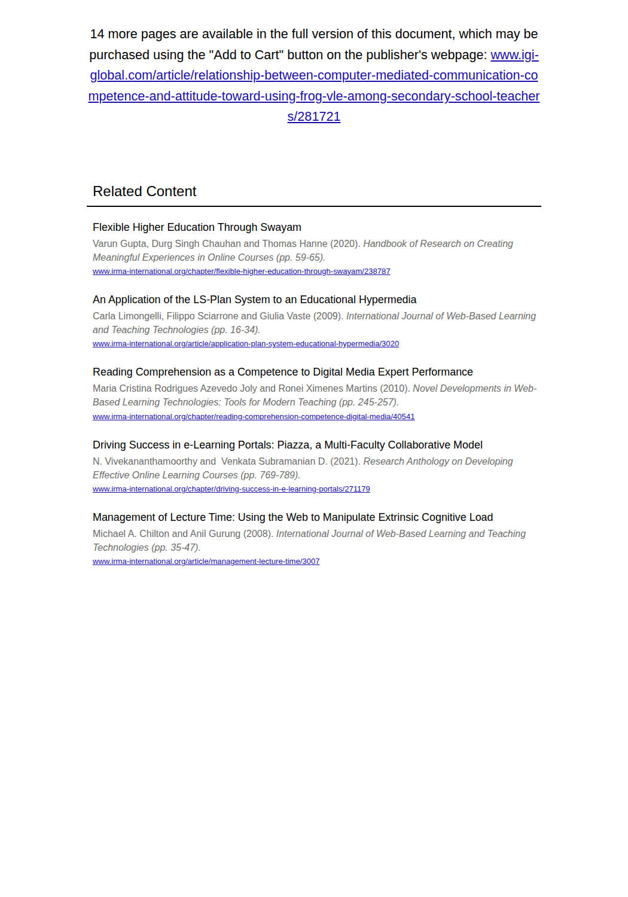14 more pages are available in the full version of this document, which may be purchased using the "Add to Cart" button on the publisher's webpage: www.igi-global.com/article/relationship-between-computer-mediated-communication-competence-and-attitude-toward-using-frog-vle-among-secondary-school-teachers/281721
Related Content
Flexible Higher Education Through Swayam
Varun Gupta, Durg Singh Chauhan and Thomas Hanne (2020). Handbook of Research on Creating Meaningful Experiences in Online Courses (pp. 59-65).
www.irma-international.org/chapter/flexible-higher-education-through-swayam/238787
An Application of the LS-Plan System to an Educational Hypermedia
Carla Limongelli, Filippo Sciarrone and Giulia Vaste (2009). International Journal of Web-Based Learning and Teaching Technologies (pp. 16-34).
www.irma-international.org/article/application-plan-system-educational-hypermedia/3020
Reading Comprehension as a Competence to Digital Media Expert Performance
Maria Cristina Rodrigues Azevedo Joly and Ronei Ximenes Martins (2010). Novel Developments in Web-Based Learning Technologies: Tools for Modern Teaching (pp. 245-257).
www.irma-international.org/chapter/reading-comprehension-competence-digital-media/40541
Driving Success in e-Learning Portals: Piazza, a Multi-Faculty Collaborative Model
N. Vivekananthamoorthy and Venkata Subramanian D. (2021). Research Anthology on Developing Effective Online Learning Courses (pp. 769-789).
www.irma-international.org/chapter/driving-success-in-e-learning-portals/271179
Management of Lecture Time: Using the Web to Manipulate Extrinsic Cognitive Load
Michael A. Chilton and Anil Gurung (2008). International Journal of Web-Based Learning and Teaching Technologies (pp. 35-47).
www.irma-international.org/article/management-lecture-time/3007